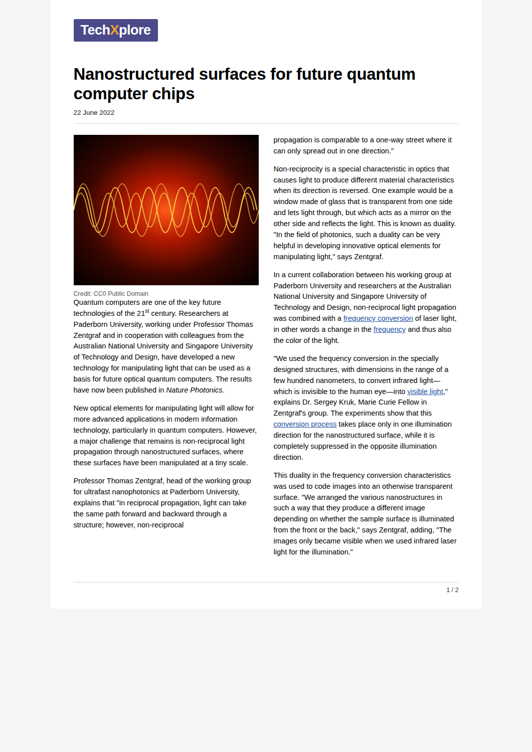TechXplore
Nanostructured surfaces for future quantum computer chips
22 June 2022
Credit: CC0 Public Domain
Quantum computers are one of the key future technologies of the 21st century. Researchers at Paderborn University, working under Professor Thomas Zentgraf and in cooperation with colleagues from the Australian National University and Singapore University of Technology and Design, have developed a new technology for manipulating light that can be used as a basis for future optical quantum computers. The results have now been published in Nature Photonics.
New optical elements for manipulating light will allow for more advanced applications in modern information technology, particularly in quantum computers. However, a major challenge that remains is non-reciprocal light propagation through nanostructured surfaces, where these surfaces have been manipulated at a tiny scale.
Professor Thomas Zentgraf, head of the working group for ultrafast nanophotonics at Paderborn University, explains that "in reciprocal propagation, light can take the same path forward and backward through a structure; however, non-reciprocal
propagation is comparable to a one-way street where it can only spread out in one direction."
Non-reciprocity is a special characteristic in optics that causes light to produce different material characteristics when its direction is reversed. One example would be a window made of glass that is transparent from one side and lets light through, but which acts as a mirror on the other side and reflects the light. This is known as duality. "In the field of photonics, such a duality can be very helpful in developing innovative optical elements for manipulating light," says Zentgraf.
In a current collaboration between his working group at Paderborn University and researchers at the Australian National University and Singapore University of Technology and Design, non-reciprocal light propagation was combined with a frequency conversion of laser light, in other words a change in the frequency and thus also the color of the light.
"We used the frequency conversion in the specially designed structures, with dimensions in the range of a few hundred nanometers, to convert infrared light—which is invisible to the human eye—into visible light," explains Dr. Sergey Kruk, Marie Curie Fellow in Zentgraf's group. The experiments show that this conversion process takes place only in one illumination direction for the nanostructured surface, while it is completely suppressed in the opposite illumination direction.
This duality in the frequency conversion characteristics was used to code images into an otherwise transparent surface. "We arranged the various nanostructures in such a way that they produce a different image depending on whether the sample surface is illuminated from the front or the back," says Zentgraf, adding, "The images only became visible when we used infrared laser light for the illumination."
1 / 2